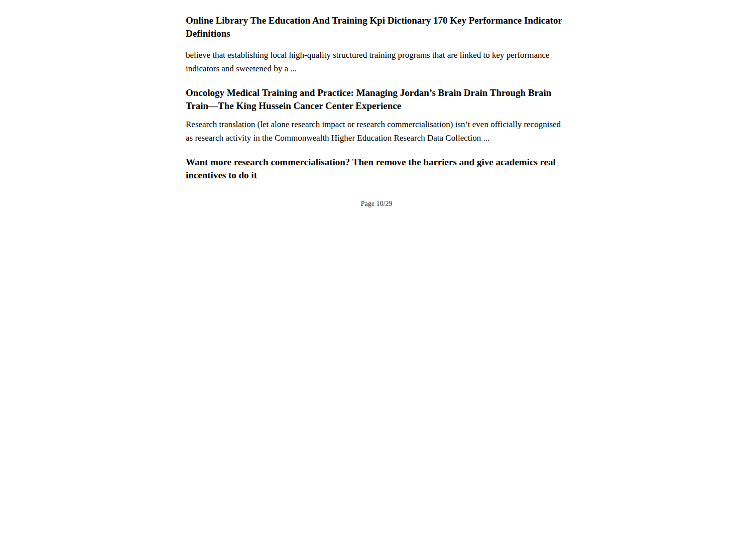Online Library The Education And Training Kpi Dictionary 170 Key Performance Indicator Definitions
believe that establishing local high-quality structured training programs that are linked to key performance indicators and sweetened by a ...
Oncology Medical Training and Practice: Managing Jordan’s Brain Drain Through Brain Train—The King Hussein Cancer Center Experience
Research translation (let alone research impact or research commercialisation) isn’t even officially recognised as research activity in the Commonwealth Higher Education Research Data Collection ...
Want more research commercialisation? Then remove the barriers and give academics real incentives to do it
Page 10/29